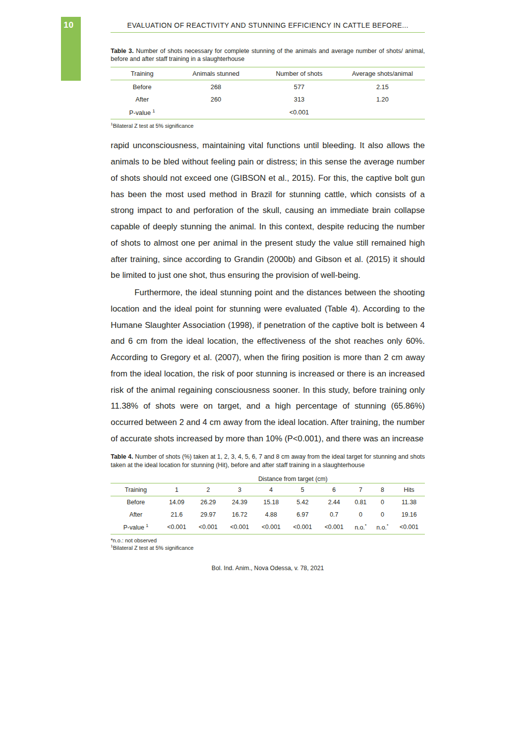10
EVALUATION OF REACTIVITY AND STUNNING EFFICIENCY IN CATTLE BEFORE...
Table 3. Number of shots necessary for complete stunning of the animals and average number of shots/ animal, before and after staff training in a slaughterhouse
| Training | Animals stunned | Number of shots | Average shots/animal |
| --- | --- | --- | --- |
| Before | 268 | 577 | 2.15 |
| After | 260 | 313 | 1.20 |
| P-value 1 | <0.001 |
1 Bilateral Z test at 5% significance
rapid unconsciousness, maintaining vital functions until bleeding. It also allows the animals to be bled without feeling pain or distress; in this sense the average number of shots should not exceed one (GIBSON et al., 2015). For this, the captive bolt gun has been the most used method in Brazil for stunning cattle, which consists of a strong impact to and perforation of the skull, causing an immediate brain collapse capable of deeply stunning the animal. In this context, despite reducing the number of shots to almost one per animal in the present study the value still remained high after training, since according to Grandin (2000b) and Gibson et al. (2015) it should be limited to just one shot, thus ensuring the provision of well-being.
Furthermore, the ideal stunning point and the distances between the shooting location and the ideal point for stunning were evaluated (Table 4). According to the Humane Slaughter Association (1998), if penetration of the captive bolt is between 4 and 6 cm from the ideal location, the effectiveness of the shot reaches only 60%. According to Gregory et al. (2007), when the firing position is more than 2 cm away from the ideal location, the risk of poor stunning is increased or there is an increased risk of the animal regaining consciousness sooner. In this study, before training only 11.38% of shots were on target, and a high percentage of stunning (65.86%) occurred between 2 and 4 cm away from the ideal location. After training, the number of accurate shots increased by more than 10% (P<0.001), and there was an increase
Table 4. Number of shots (%) taken at 1, 2, 3, 4, 5, 6, 7 and 8 cm away from the ideal target for stunning and shots taken at the ideal location for stunning (Hit), before and after staff training in a slaughterhouse
| | Distance from target (cm) |
| --- | --- |
| Training | 1 | 2 | 3 | 4 | 5 | 6 | 7 | 8 | Hits |
| Before | 14.09 | 26.29 | 24.39 | 15.18 | 5.42 | 2.44 | 0.81 | 0 | 11.38 |
| After | 21.6 | 29.97 | 16.72 | 4.88 | 6.97 | 0.7 | 0 | 0 | 19.16 |
| P-value 1 | <0.001 | <0.001 | <0.001 | <0.001 | <0.001 | <0.001 | n.o. * | n.o. * | <0.001 |
*n.o.: not observed
1 Bilateral Z test at 5% significance
Bol. Ind. Anim., Nova Odessa, v. 78, 2021